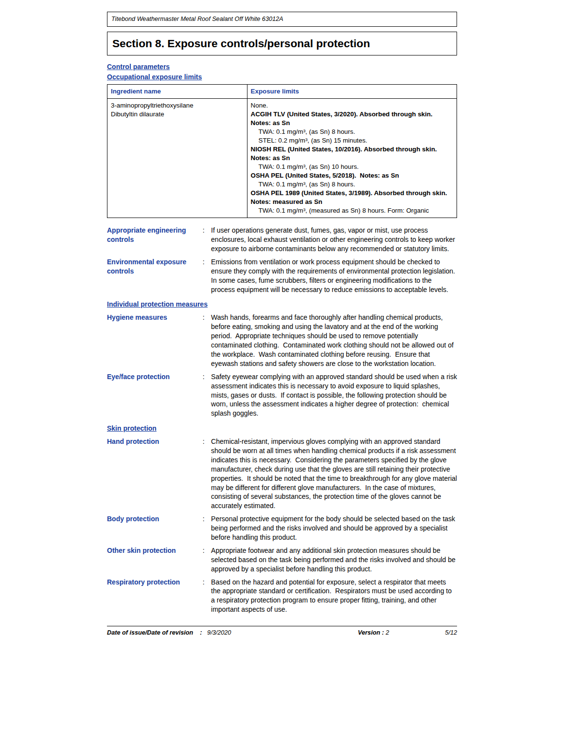Titebond Weathermaster Metal Roof Sealant Off White 63012A
Section 8. Exposure controls/personal protection
Control parameters
Occupational exposure limits
| Ingredient name | Exposure limits |
| --- | --- |
| 3-aminopropyltriethoxysilane Dibutyltin dilaurate | None. ACGIH TLV (United States, 3/2020). Absorbed through skin. Notes: as Sn TWA: 0.1 mg/m³, (as Sn) 8 hours. STEL: 0.2 mg/m³, (as Sn) 15 minutes. NIOSH REL (United States, 10/2016). Absorbed through skin. Notes: as Sn TWA: 0.1 mg/m³, (as Sn) 10 hours. OSHA PEL (United States, 5/2018). Notes: as Sn TWA: 0.1 mg/m³, (as Sn) 8 hours. OSHA PEL 1989 (United States, 3/1989). Absorbed through skin. Notes: measured as Sn TWA: 0.1 mg/m³, (measured as Sn) 8 hours. Form: Organic |
| Appropriate engineering controls | : | If user operations generate dust, fumes, gas, vapor or mist, use process enclosures, local exhaust ventilation or other engineering controls to keep worker exposure to airborne contaminants below any recommended or statutory limits. |
| Environmental exposure controls | : | Emissions from ventilation or work process equipment should be checked to ensure they comply with the requirements of environmental protection legislation. In some cases, fume scrubbers, filters or engineering modifications to the process equipment will be necessary to reduce emissions to acceptable levels. |
| Individual protection measures |
| Hygiene measures | : | Wash hands, forearms and face thoroughly after handling chemical products, before eating, smoking and using the lavatory and at the end of the working period. Appropriate techniques should be used to remove potentially contaminated clothing. Contaminated work clothing should not be allowed out of the workplace. Wash contaminated clothing before reusing. Ensure that eyewash stations and safety showers are close to the workstation location. |
| Eye/face protection | : | Safety eyewear complying with an approved standard should be used when a risk assessment indicates this is necessary to avoid exposure to liquid splashes, mists, gases or dusts. If contact is possible, the following protection should be worn, unless the assessment indicates a higher degree of protection: chemical splash goggles. |
| Skin protection |
| Hand protection | : | Chemical-resistant, impervious gloves complying with an approved standard should be worn at all times when handling chemical products if a risk assessment indicates this is necessary. Considering the parameters specified by the glove manufacturer, check during use that the gloves are still retaining their protective properties. It should be noted that the time to breakthrough for any glove material may be different for different glove manufacturers. In the case of mixtures, consisting of several substances, the protection time of the gloves cannot be accurately estimated. |
| Body protection | : | Personal protective equipment for the body should be selected based on the task being performed and the risks involved and should be approved by a specialist before handling this product. |
| Other skin protection | : | Appropriate footwear and any additional skin protection measures should be selected based on the task being performed and the risks involved and should be approved by a specialist before handling this product. |
| Respiratory protection | : | Based on the hazard and potential for exposure, select a respirator that meets the appropriate standard or certification. Respirators must be used according to a respiratory protection program to ensure proper fitting, training, and other important aspects of use. |
Date of issue/Date of revision : 9/3/2020
Version : 2
5/12